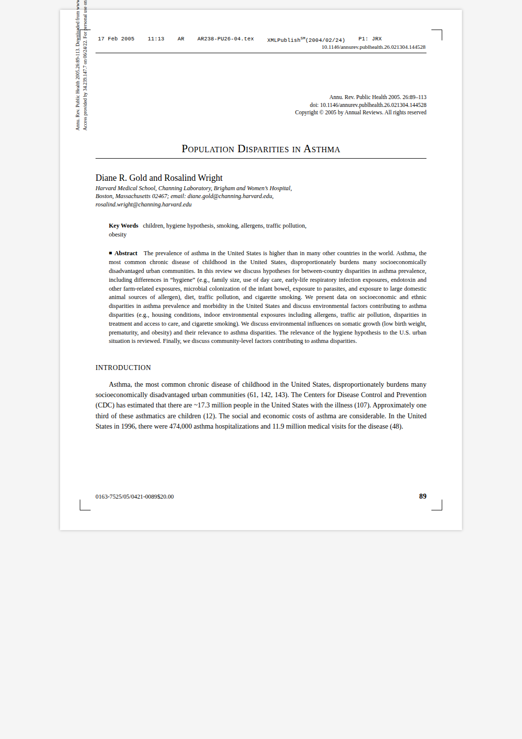17 Feb 2005 11:13 AR AR238-PU26-04.tex XMLPublishSM(2004/02/24) P1: JRX
10.1146/annurev.publhealth.26.021304.144528
Annu. Rev. Public Health 2005.26:89-113. Downloaded from www.annualreviews.org Access provided by 34.239.147.7 on 06/24/22. For personal use only.
Annu. Rev. Public Health 2005. 26:89–113
doi: 10.1146/annurev.publhealth.26.021304.144528
Copyright © 2005 by Annual Reviews. All rights reserved
Population Disparities in Asthma
Diane R. Gold and Rosalind Wright
Harvard Medical School, Channing Laboratory, Brigham and Women’s Hospital,
Boston, Massachusetts 02467; email: diane.gold@channing.harvard.edu,
rosalind.wright@channing.harvard.edu
Key Words children, hygiene hypothesis, smoking, allergens, traffic pollution,
obesity
■Abstract The prevalence of asthma in the United States is higher than in many other countries in the world. Asthma, the most common chronic disease of childhood in the United States, disproportionately burdens many socioeconomically disadvantaged urban communities. In this review we discuss hypotheses for between-country disparities in asthma prevalence, including differences in “hygiene” (e.g., family size, use of day care, early-life respiratory infection exposures, endotoxin and other farm-related exposures, microbial colonization of the infant bowel, exposure to parasites, and exposure to large domestic animal sources of allergen), diet, traffic pollution, and cigarette smoking. We present data on socioeconomic and ethnic disparities in asthma prevalence and morbidity in the United States and discuss environmental factors contributing to asthma disparities (e.g., housing conditions, indoor environmental exposures including allergens, traffic air pollution, disparities in treatment and access to care, and cigarette smoking). We discuss environmental influences on somatic growth (low birth weight, prematurity, and obesity) and their relevance to asthma disparities. The relevance of the hygiene hypothesis to the U.S. urban situation is reviewed. Finally, we discuss community-level factors contributing to asthma disparities.
INTRODUCTION
Asthma, the most common chronic disease of childhood in the United States, disproportionately burdens many socioeconomically disadvantaged urban communities (61, 142, 143). The Centers for Disease Control and Prevention (CDC) has estimated that there are ~17.3 million people in the United States with the illness (107). Approximately one third of these asthmatics are children (12). The social and economic costs of asthma are considerable. In the United States in 1996, there were 474,000 asthma hospitalizations and 11.9 million medical visits for the disease (48).
0163-7525/05/0421-0089$20.00 89